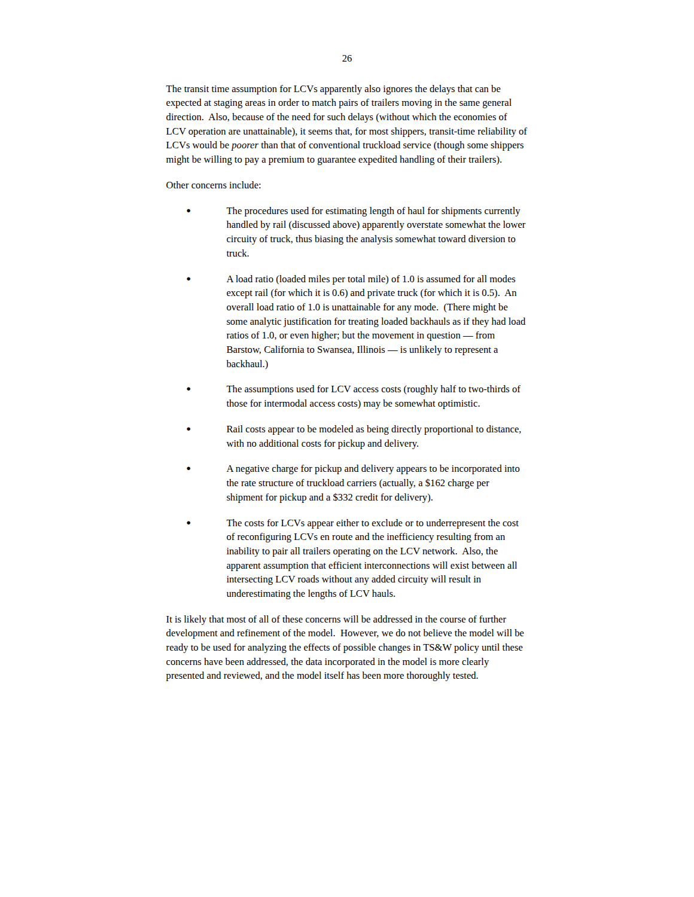26
The transit time assumption for LCVs apparently also ignores the delays that can be expected at staging areas in order to match pairs of trailers moving in the same general direction. Also, because of the need for such delays (without which the economies of LCV operation are unattainable), it seems that, for most shippers, transit-time reliability of LCVs would be poorer than that of conventional truckload service (though some shippers might be willing to pay a premium to guarantee expedited handling of their trailers).
Other concerns include:
The procedures used for estimating length of haul for shipments currently handled by rail (discussed above) apparently overstate somewhat the lower circuity of truck, thus biasing the analysis somewhat toward diversion to truck.
A load ratio (loaded miles per total mile) of 1.0 is assumed for all modes except rail (for which it is 0.6) and private truck (for which it is 0.5). An overall load ratio of 1.0 is unattainable for any mode. (There might be some analytic justification for treating loaded backhauls as if they had load ratios of 1.0, or even higher; but the movement in question — from Barstow, California to Swansea, Illinois — is unlikely to represent a backhaul.)
The assumptions used for LCV access costs (roughly half to two-thirds of those for intermodal access costs) may be somewhat optimistic.
Rail costs appear to be modeled as being directly proportional to distance, with no additional costs for pickup and delivery.
A negative charge for pickup and delivery appears to be incorporated into the rate structure of truckload carriers (actually, a $162 charge per shipment for pickup and a $332 credit for delivery).
The costs for LCVs appear either to exclude or to underrepresent the cost of reconfiguring LCVs en route and the inefficiency resulting from an inability to pair all trailers operating on the LCV network. Also, the apparent assumption that efficient interconnections will exist between all intersecting LCV roads without any added circuity will result in underestimating the lengths of LCV hauls.
It is likely that most of all of these concerns will be addressed in the course of further development and refinement of the model. However, we do not believe the model will be ready to be used for analyzing the effects of possible changes in TS&W policy until these concerns have been addressed, the data incorporated in the model is more clearly presented and reviewed, and the model itself has been more thoroughly tested.